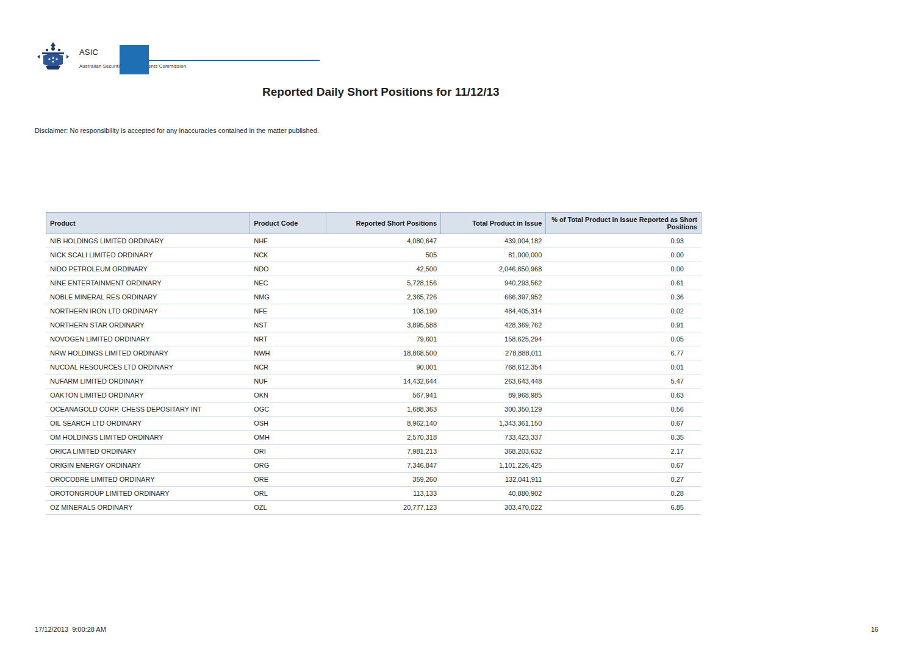ASIC
Australian Securities & Investments Commission
Reported Daily Short Positions for 11/12/13
Disclaimer: No responsibility is accepted for any inaccuracies contained in the matter published.
| Product | Product Code | Reported Short Positions | Total Product in Issue | % of Total Product in Issue Reported as Short Positions |
| --- | --- | --- | --- | --- |
| NIB HOLDINGS LIMITED ORDINARY | NHF | 4,080,647 | 439,004,182 | 0.93 |
| NICK SCALI LIMITED ORDINARY | NCK | 505 | 81,000,000 | 0.00 |
| NIDO PETROLEUM ORDINARY | NDO | 42,500 | 2,046,650,968 | 0.00 |
| NINE ENTERTAINMENT ORDINARY | NEC | 5,728,156 | 940,293,562 | 0.61 |
| NOBLE MINERAL RES ORDINARY | NMG | 2,365,726 | 666,397,952 | 0.36 |
| NORTHERN IRON LTD ORDINARY | NFE | 108,190 | 484,405,314 | 0.02 |
| NORTHERN STAR ORDINARY | NST | 3,895,588 | 428,369,762 | 0.91 |
| NOVOGEN LIMITED ORDINARY | NRT | 79,601 | 158,625,294 | 0.05 |
| NRW HOLDINGS LIMITED ORDINARY | NWH | 18,868,500 | 278,888,011 | 6.77 |
| NUCOAL RESOURCES LTD ORDINARY | NCR | 90,001 | 768,612,354 | 0.01 |
| NUFARM LIMITED ORDINARY | NUF | 14,432,644 | 263,643,448 | 5.47 |
| OAKTON LIMITED ORDINARY | OKN | 567,941 | 89,968,985 | 0.63 |
| OCEANAGOLD CORP. CHESS DEPOSITARY INT | OGC | 1,688,363 | 300,350,129 | 0.56 |
| OIL SEARCH LTD ORDINARY | OSH | 8,962,140 | 1,343,361,150 | 0.67 |
| OM HOLDINGS LIMITED ORDINARY | OMH | 2,570,318 | 733,423,337 | 0.35 |
| ORICA LIMITED ORDINARY | ORI | 7,981,213 | 368,203,632 | 2.17 |
| ORIGIN ENERGY ORDINARY | ORG | 7,346,847 | 1,101,226,425 | 0.67 |
| OROCOBRE LIMITED ORDINARY | ORE | 359,260 | 132,041,911 | 0.27 |
| OROTONGROUP LIMITED ORDINARY | ORL | 113,133 | 40,880,902 | 0.28 |
| OZ MINERALS ORDINARY | OZL | 20,777,123 | 303,470,022 | 6.85 |
17/12/2013 9:00:28 AM
16